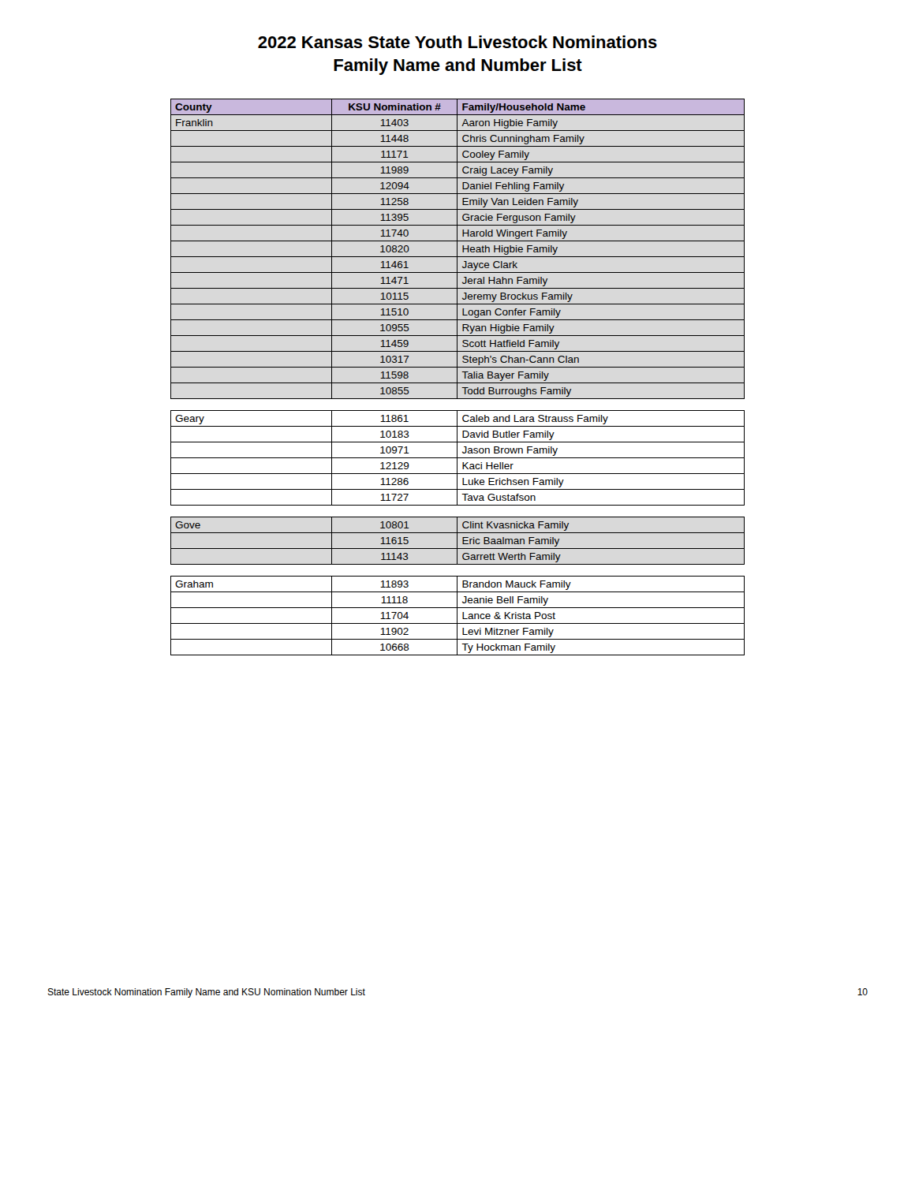2022 Kansas State Youth Livestock Nominations
Family Name and Number List
| County | KSU Nomination # | Family/Household Name |
| --- | --- | --- |
| Franklin | 11403 | Aaron Higbie Family |
| | 11448 | Chris Cunningham Family |
| | 11171 | Cooley Family |
| | 11989 | Craig Lacey Family |
| | 12094 | Daniel Fehling Family |
| | 11258 | Emily Van Leiden Family |
| | 11395 | Gracie Ferguson Family |
| | 11740 | Harold Wingert Family |
| | 10820 | Heath Higbie Family |
| | 11461 | Jayce Clark |
| | 11471 | Jeral Hahn Family |
| | 10115 | Jeremy Brockus Family |
| | 11510 | Logan Confer Family |
| | 10955 | Ryan Higbie Family |
| | 11459 | Scott Hatfield Family |
| | 10317 | Steph's Chan-Cann Clan |
| | 11598 | Talia Bayer Family |
| | 10855 | Todd Burroughs Family |
| Geary | 11861 | Caleb and Lara Strauss Family |
| | 10183 | David Butler Family |
| | 10971 | Jason Brown Family |
| | 12129 | Kaci Heller |
| | 11286 | Luke Erichsen Family |
| | 11727 | Tava Gustafson |
| Gove | 10801 | Clint Kvasnicka Family |
| | 11615 | Eric Baalman Family |
| | 11143 | Garrett Werth Family |
| Graham | 11893 | Brandon Mauck Family |
| | 11118 | Jeanie Bell Family |
| | 11704 | Lance & Krista Post |
| | 11902 | Levi Mitzner Family |
| | 10668 | Ty Hockman Family |
State Livestock Nomination Family Name and KSU Nomination Number List 10